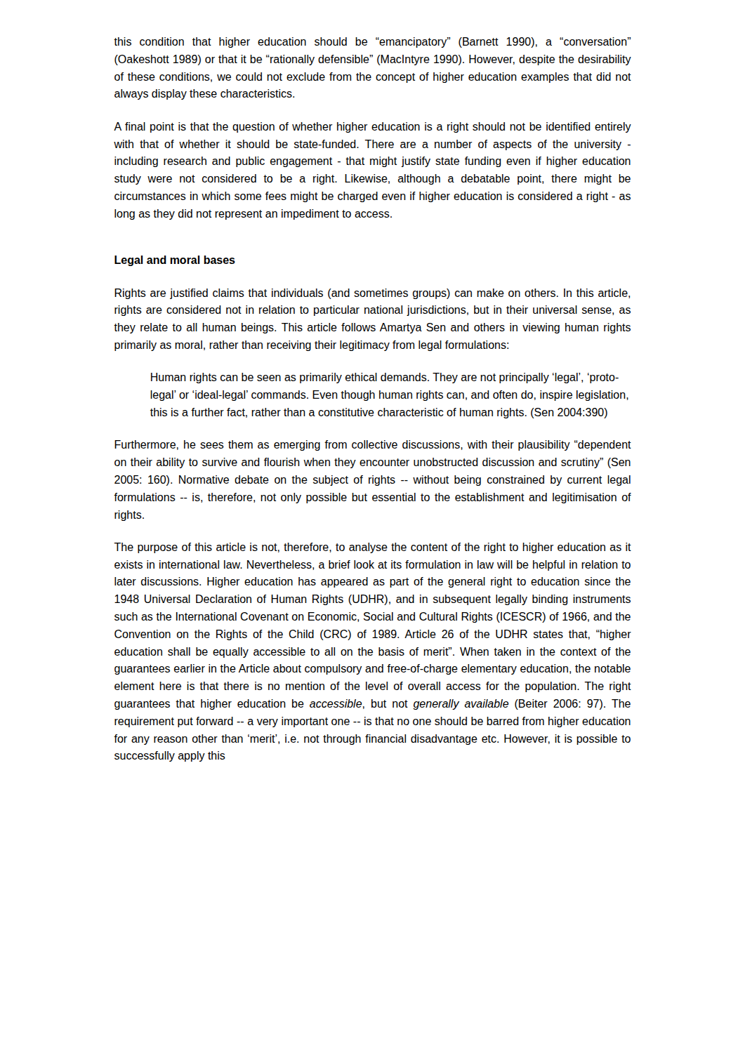this condition that higher education should be “emancipatory” (Barnett 1990), a “conversation” (Oakeshott 1989) or that it be “rationally defensible” (MacIntyre 1990). However, despite the desirability of these conditions, we could not exclude from the concept of higher education examples that did not always display these characteristics.
A final point is that the question of whether higher education is a right should not be identified entirely with that of whether it should be state-funded. There are a number of aspects of the university - including research and public engagement - that might justify state funding even if higher education study were not considered to be a right. Likewise, although a debatable point, there might be circumstances in which some fees might be charged even if higher education is considered a right - as long as they did not represent an impediment to access.
Legal and moral bases
Rights are justified claims that individuals (and sometimes groups) can make on others. In this article, rights are considered not in relation to particular national jurisdictions, but in their universal sense, as they relate to all human beings. This article follows Amartya Sen and others in viewing human rights primarily as moral, rather than receiving their legitimacy from legal formulations:
Human rights can be seen as primarily ethical demands. They are not principally ‘legal’, ‘proto-legal’ or ‘ideal-legal’ commands. Even though human rights can, and often do, inspire legislation, this is a further fact, rather than a constitutive characteristic of human rights. (Sen 2004:390)
Furthermore, he sees them as emerging from collective discussions, with their plausibility “dependent on their ability to survive and flourish when they encounter unobstructed discussion and scrutiny” (Sen 2005: 160). Normative debate on the subject of rights -- without being constrained by current legal formulations -- is, therefore, not only possible but essential to the establishment and legitimisation of rights.
The purpose of this article is not, therefore, to analyse the content of the right to higher education as it exists in international law. Nevertheless, a brief look at its formulation in law will be helpful in relation to later discussions. Higher education has appeared as part of the general right to education since the 1948 Universal Declaration of Human Rights (UDHR), and in subsequent legally binding instruments such as the International Covenant on Economic, Social and Cultural Rights (ICESCR) of 1966, and the Convention on the Rights of the Child (CRC) of 1989. Article 26 of the UDHR states that, “higher education shall be equally accessible to all on the basis of merit”. When taken in the context of the guarantees earlier in the Article about compulsory and free-of-charge elementary education, the notable element here is that there is no mention of the level of overall access for the population. The right guarantees that higher education be accessible, but not generally available (Beiter 2006: 97). The requirement put forward -- a very important one -- is that no one should be barred from higher education for any reason other than ‘merit’, i.e. not through financial disadvantage etc. However, it is possible to successfully apply this